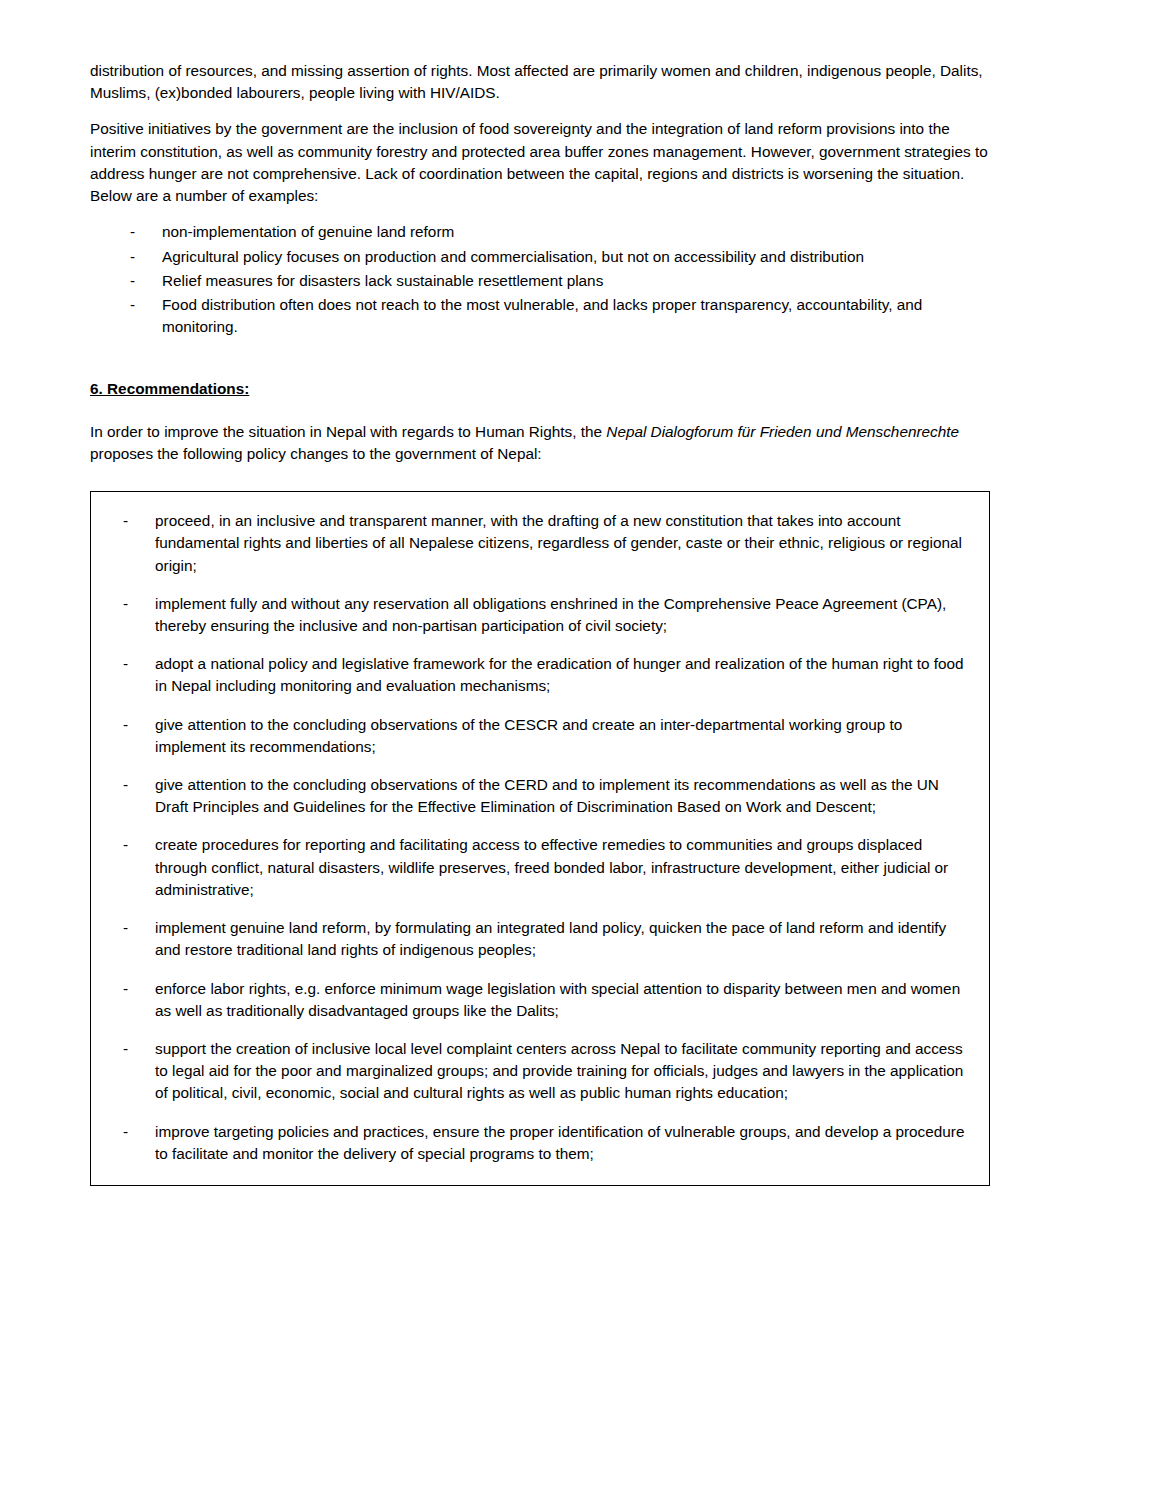distribution of resources, and missing assertion of rights. Most affected are primarily women and children, indigenous people, Dalits, Muslims, (ex)bonded labourers, people living with HIV/AIDS.
Positive initiatives by the government are the inclusion of food sovereignty and the integration of land reform provisions into the interim constitution, as well as community forestry and protected area buffer zones management. However, government strategies to address hunger are not comprehensive. Lack of coordination between the capital, regions and districts is worsening the situation. Below are a number of examples:
non-implementation of genuine land reform
Agricultural policy focuses on production and commercialisation, but not on accessibility and distribution
Relief measures for disasters lack sustainable resettlement plans
Food distribution often does not reach to the most vulnerable, and lacks proper transparency, accountability, and monitoring.
6. Recommendations:
In order to improve the situation in Nepal with regards to Human Rights, the Nepal Dialogforum für Frieden und Menschenrechte proposes the following policy changes to the government of Nepal:
proceed, in an inclusive and transparent manner, with the drafting of a new constitution that takes into account fundamental rights and liberties of all Nepalese citizens, regardless of gender, caste or their ethnic, religious or regional origin;
implement fully and without any reservation all obligations enshrined in the Comprehensive Peace Agreement (CPA), thereby ensuring the inclusive and non-partisan participation of civil society;
adopt a national policy and legislative framework for the eradication of hunger and realization of the human right to food in Nepal including monitoring and evaluation mechanisms;
give attention to the concluding observations of the CESCR and create an inter-departmental working group to implement its recommendations;
give attention to the concluding observations of the CERD and to implement its recommendations as well as the UN Draft Principles and Guidelines for the Effective Elimination of Discrimination Based on Work and Descent;
create procedures for reporting and facilitating access to effective remedies to communities and groups displaced through conflict, natural disasters, wildlife preserves, freed bonded labor, infrastructure development, either judicial or administrative;
implement genuine land reform, by formulating an integrated land policy, quicken the pace of land reform and identify and restore traditional land rights of indigenous peoples;
enforce labor rights, e.g. enforce minimum wage legislation with special attention to disparity between men and women as well as traditionally disadvantaged groups like the Dalits;
support the creation of inclusive local level complaint centers across Nepal to facilitate community reporting and access to legal aid for the poor and marginalized groups; and provide training for officials, judges and lawyers in the application of political, civil, economic, social and cultural rights as well as public human rights education;
improve targeting policies and practices, ensure the proper identification of vulnerable groups, and develop a procedure to facilitate and monitor the delivery of special programs to them;